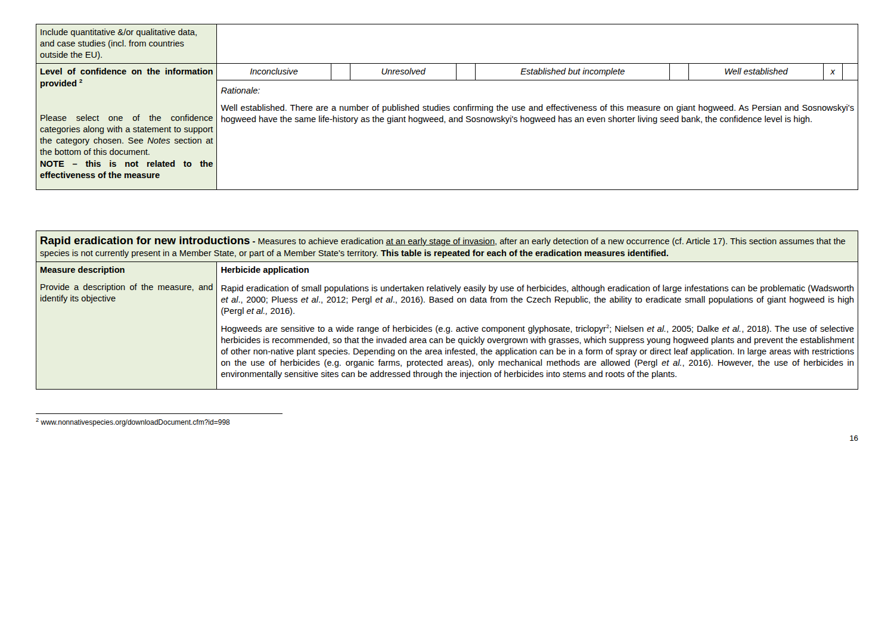| Include quantitative &/or qualitative data, and case studies (incl. from countries outside the EU). | |
| Level of confidence on the information provided 2 Please select one of the confidence categories along with a statement to support the category chosen. See Notes section at the bottom of this document. NOTE – this is not related to the effectiveness of the measure | / Inconclusive / / Unresolved / / Established but incomplete / / Well established / x / / / Rationale: Well established. There are a number of published studies confirming the use and effectiveness of this measure on giant hogweed. As Persian and Sosnowskyi's hogweed have the same life-history as the giant hogweed, and Sosnowskyi's hogweed has an even shorter living seed bank, the confidence level is high. / |
| Rapid eradication for new introductions - Measures to achieve eradication at an early stage of invasion , after an early detection of a new occurrence (cf. Article 17). This section assumes that the species is not currently present in a Member State, or part of a Member State's territory. This table is repeated for each of the eradication measures identified. |
| Measure description Provide a description of the measure, and identify its objective | Herbicide application Rapid eradication of small populations is undertaken relatively easily by use of herbicides, although eradication of large infestations can be problematic (Wadsworth et al ., 2000; Pluess et al ., 2012; Pergl et al ., 2016). Based on data from the Czech Republic, the ability to eradicate small populations of giant hogweed is high (Pergl et al., 2016). Hogweeds are sensitive to a wide range of herbicides (e.g. active component glyphosate, triclopyr 2 ; Nielsen et al. , 2005; Dalke et al. , 2018). The use of selective herbicides is recommended, so that the invaded area can be quickly overgrown with grasses, which suppress young hogweed plants and prevent the establishment of other non-native plant species. Depending on the area infested, the application can be in a form of spray or direct leaf application. In large areas with restrictions on the use of herbicides (e.g. organic farms, protected areas), only mechanical methods are allowed (Pergl et al. , 2016). However, the use of herbicides in environmentally sensitive sites can be addressed through the injection of herbicides into stems and roots of the plants. |
2 www.nonnativespecies.org/downloadDocument.cfm?id=998
16